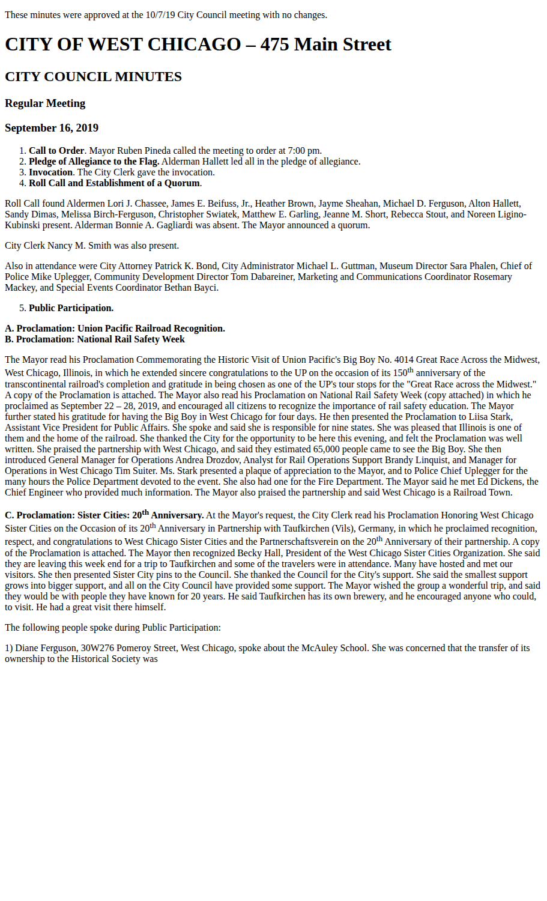These minutes were approved at the 10/7/19 City Council meeting with no changes.
CITY OF WEST CHICAGO – 475 Main Street
CITY COUNCIL MINUTES
Regular Meeting
September 16, 2019
Call to Order. Mayor Ruben Pineda called the meeting to order at 7:00 pm.
Pledge of Allegiance to the Flag. Alderman Hallett led all in the pledge of allegiance.
Invocation. The City Clerk gave the invocation.
Roll Call and Establishment of a Quorum.
Roll Call found Aldermen Lori J. Chassee, James E. Beifuss, Jr., Heather Brown, Jayme Sheahan, Michael D. Ferguson, Alton Hallett, Sandy Dimas, Melissa Birch-Ferguson, Christopher Swiatek, Matthew E. Garling, Jeanne M. Short, Rebecca Stout, and Noreen Ligino-Kubinski present. Alderman Bonnie A. Gagliardi was absent. The Mayor announced a quorum.
City Clerk Nancy M. Smith was also present.
Also in attendance were City Attorney Patrick K. Bond, City Administrator Michael L. Guttman, Museum Director Sara Phalen, Chief of Police Mike Uplegger, Community Development Director Tom Dabareiner, Marketing and Communications Coordinator Rosemary Mackey, and Special Events Coordinator Bethan Bayci.
Public Participation.
A. Proclamation: Union Pacific Railroad Recognition.
B. Proclamation: National Rail Safety Week
The Mayor read his Proclamation Commemorating the Historic Visit of Union Pacific's Big Boy No. 4014 Great Race Across the Midwest, West Chicago, Illinois, in which he extended sincere congratulations to the UP on the occasion of its 150th anniversary of the transcontinental railroad's completion and gratitude in being chosen as one of the UP's tour stops for the "Great Race across the Midwest." A copy of the Proclamation is attached. The Mayor also read his Proclamation on National Rail Safety Week (copy attached) in which he proclaimed as September 22 – 28, 2019, and encouraged all citizens to recognize the importance of rail safety education. The Mayor further stated his gratitude for having the Big Boy in West Chicago for four days. He then presented the Proclamation to Liisa Stark, Assistant Vice President for Public Affairs. She spoke and said she is responsible for nine states. She was pleased that Illinois is one of them and the home of the railroad. She thanked the City for the opportunity to be here this evening, and felt the Proclamation was well written. She praised the partnership with West Chicago, and said they estimated 65,000 people came to see the Big Boy. She then introduced General Manager for Operations Andrea Drozdov, Analyst for Rail Operations Support Brandy Linquist, and Manager for Operations in West Chicago Tim Suiter. Ms. Stark presented a plaque of appreciation to the Mayor, and to Police Chief Uplegger for the many hours the Police Department devoted to the event. She also had one for the Fire Department. The Mayor said he met Ed Dickens, the Chief Engineer who provided much information. The Mayor also praised the partnership and said West Chicago is a Railroad Town.
C. Proclamation: Sister Cities: 20th Anniversary. At the Mayor's request, the City Clerk read his Proclamation Honoring West Chicago Sister Cities on the Occasion of its 20th Anniversary in Partnership with Taufkirchen (Vils), Germany, in which he proclaimed recognition, respect, and congratulations to West Chicago Sister Cities and the Partnerschaftsverein on the 20th Anniversary of their partnership. A copy of the Proclamation is attached. The Mayor then recognized Becky Hall, President of the West Chicago Sister Cities Organization. She said they are leaving this week end for a trip to Taufkirchen and some of the travelers were in attendance. Many have hosted and met our visitors. She then presented Sister City pins to the Council. She thanked the Council for the City's support. She said the smallest support grows into bigger support, and all on the City Council have provided some support. The Mayor wished the group a wonderful trip, and said they would be with people they have known for 20 years. He said Taufkirchen has its own brewery, and he encouraged anyone who could, to visit. He had a great visit there himself.
The following people spoke during Public Participation:
1) Diane Ferguson, 30W276 Pomeroy Street, West Chicago, spoke about the McAuley School. She was concerned that the transfer of its ownership to the Historical Society was